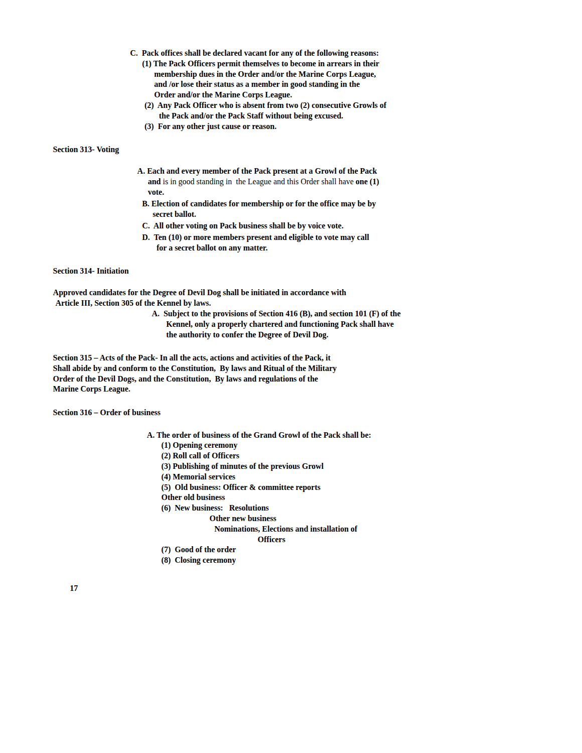C. Pack offices shall be declared vacant for any of the following reasons:
(1) The Pack Officers permit themselves to become in arrears in their membership dues in the Order and/or the Marine Corps League, and /or lose their status as a member in good standing in the Order and/or the Marine Corps League.
(2) Any Pack Officer who is absent from two (2) consecutive Growls of the Pack and/or the Pack Staff without being excused.
(3) For any other just cause or reason.
Section 313- Voting
A. Each and every member of the Pack present at a Growl of the Pack and is in good standing in the League and this Order shall have one (1) vote.
B. Election of candidates for membership or for the office may be by secret ballot.
C. All other voting on Pack business shall be by voice vote.
D. Ten (10) or more members present and eligible to vote may call for a secret ballot on any matter.
Section 314- Initiation
Approved candidates for the Degree of Devil Dog shall be initiated in accordance with
Article III, Section 305 of the Kennel by laws.
A. Subject to the provisions of Section 416 (B), and section 101 (F) of the Kennel, only a properly chartered and functioning Pack shall have the authority to confer the Degree of Devil Dog.
Section 315 – Acts of the Pack- In all the acts, actions and activities of the Pack, it
Shall abide by and conform to the Constitution, By laws and Ritual of the Military
Order of the Devil Dogs, and the Constitution, By laws and regulations of the
Marine Corps League.
Section 316 – Order of business
A. The order of business of the Grand Growl of the Pack shall be:
(1) Opening ceremony
(2) Roll call of Officers
(3) Publishing of minutes of the previous Growl
(4) Memorial services
(5) Old business: Officer & committee reports
Other old business
(6) New business: Resolutions
Other new business
Nominations, Elections and installation of
Officers
(7) Good of the order
(8) Closing ceremony
17